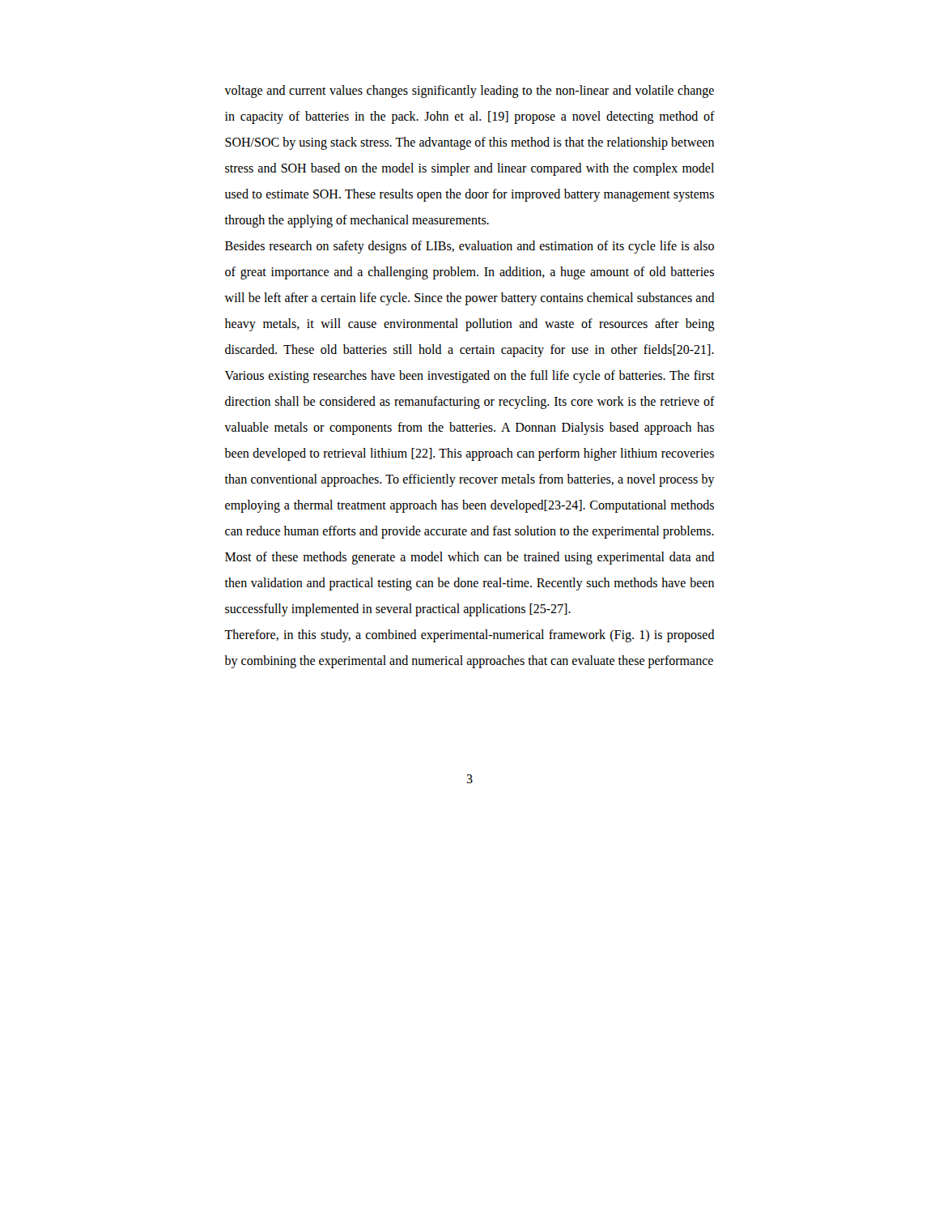voltage and current values changes significantly leading to the non-linear and volatile change in capacity of batteries in the pack. John et al. [19] propose a novel detecting method of SOH/SOC by using stack stress. The advantage of this method is that the relationship between stress and SOH based on the model is simpler and linear compared with the complex model used to estimate SOH. These results open the door for improved battery management systems through the applying of mechanical measurements.
Besides research on safety designs of LIBs, evaluation and estimation of its cycle life is also of great importance and a challenging problem. In addition, a huge amount of old batteries will be left after a certain life cycle. Since the power battery contains chemical substances and heavy metals, it will cause environmental pollution and waste of resources after being discarded. These old batteries still hold a certain capacity for use in other fields[20-21]. Various existing researches have been investigated on the full life cycle of batteries. The first direction shall be considered as remanufacturing or recycling. Its core work is the retrieve of valuable metals or components from the batteries. A Donnan Dialysis based approach has been developed to retrieval lithium [22]. This approach can perform higher lithium recoveries than conventional approaches. To efficiently recover metals from batteries, a novel process by employing a thermal treatment approach has been developed[23-24]. Computational methods can reduce human efforts and provide accurate and fast solution to the experimental problems. Most of these methods generate a model which can be trained using experimental data and then validation and practical testing can be done real-time. Recently such methods have been successfully implemented in several practical applications [25-27].
Therefore, in this study, a combined experimental-numerical framework (Fig. 1) is proposed by combining the experimental and numerical approaches that can evaluate these performance
3